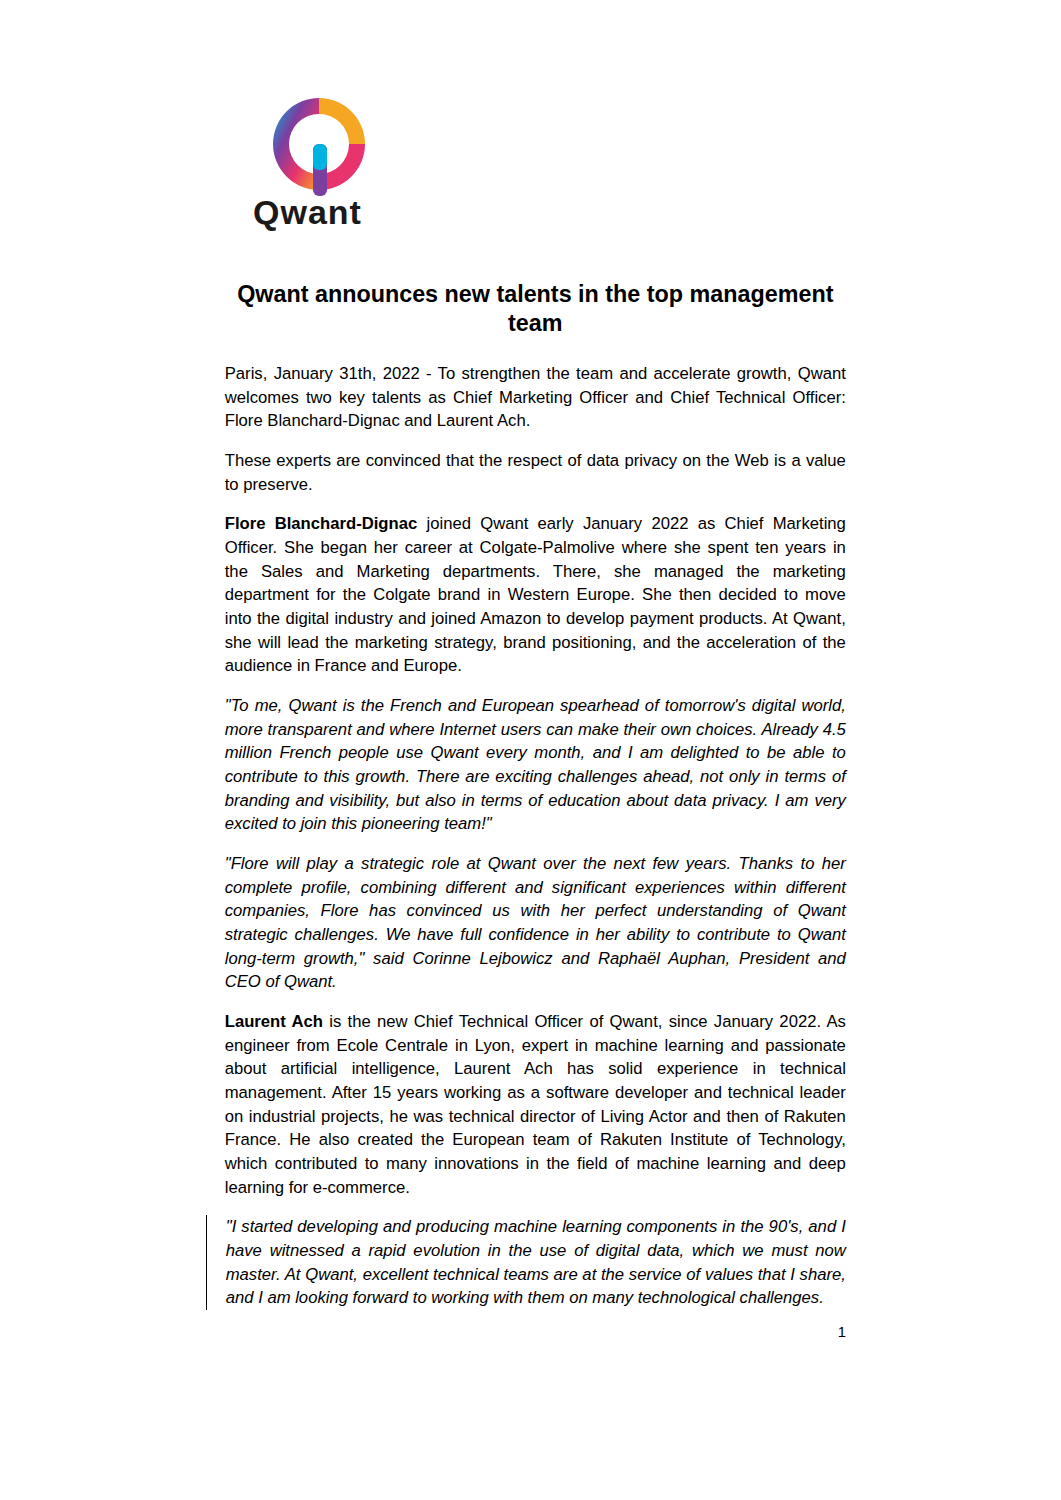Qwant
Qwant announces new talents in the top management team
Paris, January 31th, 2022 - To strengthen the team and accelerate growth, Qwant welcomes two key talents as Chief Marketing Officer and Chief Technical Officer: Flore Blanchard-Dignac and Laurent Ach.
These experts are convinced that the respect of data privacy on the Web is a value to preserve.
Flore Blanchard-Dignac joined Qwant early January 2022 as Chief Marketing Officer. She began her career at Colgate-Palmolive where she spent ten years in the Sales and Marketing departments. There, she managed the marketing department for the Colgate brand in Western Europe. She then decided to move into the digital industry and joined Amazon to develop payment products. At Qwant, she will lead the marketing strategy, brand positioning, and the acceleration of the audience in France and Europe.
"To me, Qwant is the French and European spearhead of tomorrow's digital world, more transparent and where Internet users can make their own choices. Already 4.5 million French people use Qwant every month, and I am delighted to be able to contribute to this growth. There are exciting challenges ahead, not only in terms of branding and visibility, but also in terms of education about data privacy. I am very excited to join this pioneering team!"
"Flore will play a strategic role at Qwant over the next few years. Thanks to her complete profile, combining different and significant experiences within different companies, Flore has convinced us with her perfect understanding of Qwant strategic challenges. We have full confidence in her ability to contribute to Qwant long-term growth," said Corinne Lejbowicz and Raphaël Auphan, President and CEO of Qwant.
Laurent Ach is the new Chief Technical Officer of Qwant, since January 2022. As engineer from Ecole Centrale in Lyon, expert in machine learning and passionate about artificial intelligence, Laurent Ach has solid experience in technical management. After 15 years working as a software developer and technical leader on industrial projects, he was technical director of Living Actor and then of Rakuten France. He also created the European team of Rakuten Institute of Technology, which contributed to many innovations in the field of machine learning and deep learning for e-commerce.
"I started developing and producing machine learning components in the 90's, and I have witnessed a rapid evolution in the use of digital data, which we must now master. At Qwant, excellent technical teams are at the service of values that I share, and I am looking forward to working with them on many technological challenges.
1